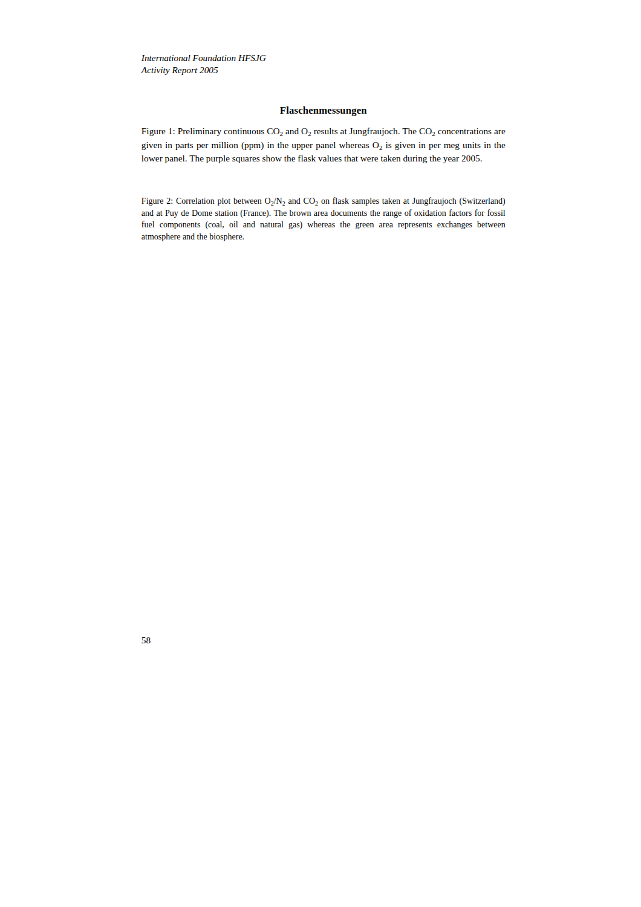International Foundation HFSJG
Activity Report 2005
Flaschenmessungen
Figure 1: Preliminary continuous CO2 and O2 results at Jungfraujoch. The CO2 concentrations are given in parts per million (ppm) in the upper panel whereas O2 is given in per meg units in the lower panel. The purple squares show the flask values that were taken during the year 2005.
Figure 2: Correlation plot between O2/N2 and CO2 on flask samples taken at Jungfraujoch (Switzerland) and at Puy de Dome station (France). The brown area documents the range of oxidation factors for fossil fuel components (coal, oil and natural gas) whereas the green area represents exchanges between atmosphere and the biosphere.
58